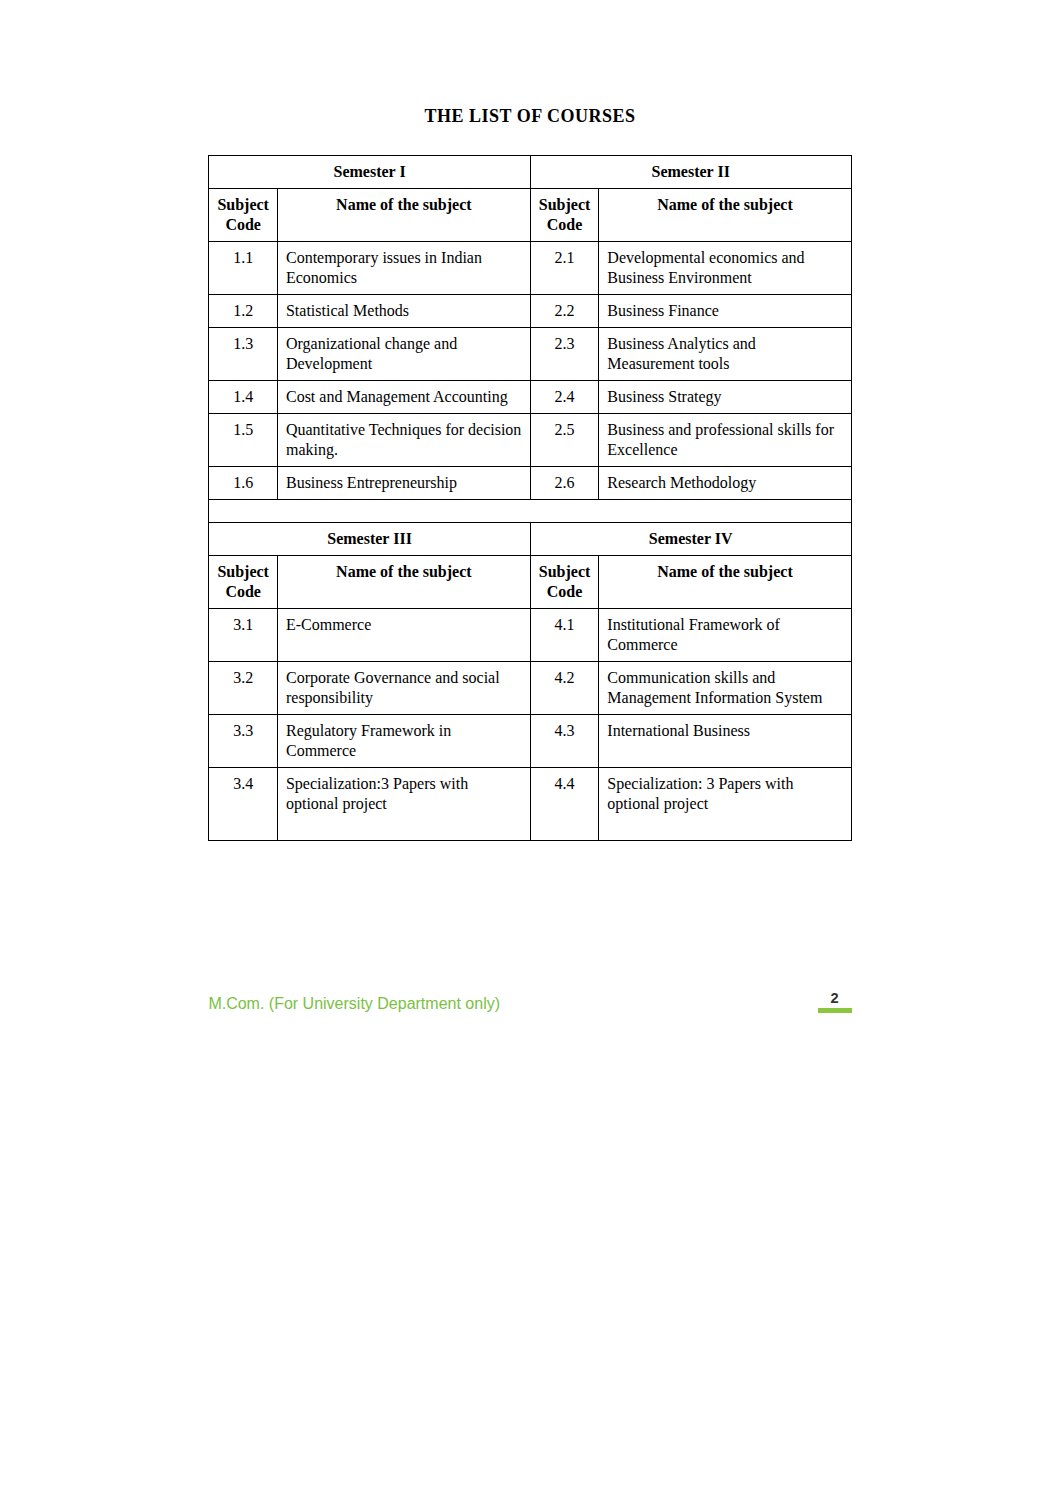THE LIST OF COURSES
| Semester I | Semester II |
| Subject Code | Name of the subject | Subject Code | Name of the subject |
| 1.1 | Contemporary issues in Indian Economics | 2.1 | Developmental economics and Business Environment |
| 1.2 | Statistical Methods | 2.2 | Business Finance |
| 1.3 | Organizational change and Development | 2.3 | Business Analytics and Measurement tools |
| 1.4 | Cost and Management Accounting | 2.4 | Business Strategy |
| 1.5 | Quantitative Techniques for decision making. | 2.5 | Business and professional skills for Excellence |
| 1.6 | Business Entrepreneurship | 2.6 | Research Methodology |
| Semester III | Semester IV |
| Subject Code | Name of the subject | Subject Code | Name of the subject |
| 3.1 | E-Commerce | 4.1 | Institutional Framework of Commerce |
| 3.2 | Corporate Governance and social responsibility | 4.2 | Communication skills and Management Information System |
| 3.3 | Regulatory Framework in Commerce | 4.3 | International Business |
| 3.4 | Specialization:3 Papers with optional project | 4.4 | Specialization: 3 Papers with optional project |
M.Com. (For University Department only)
2